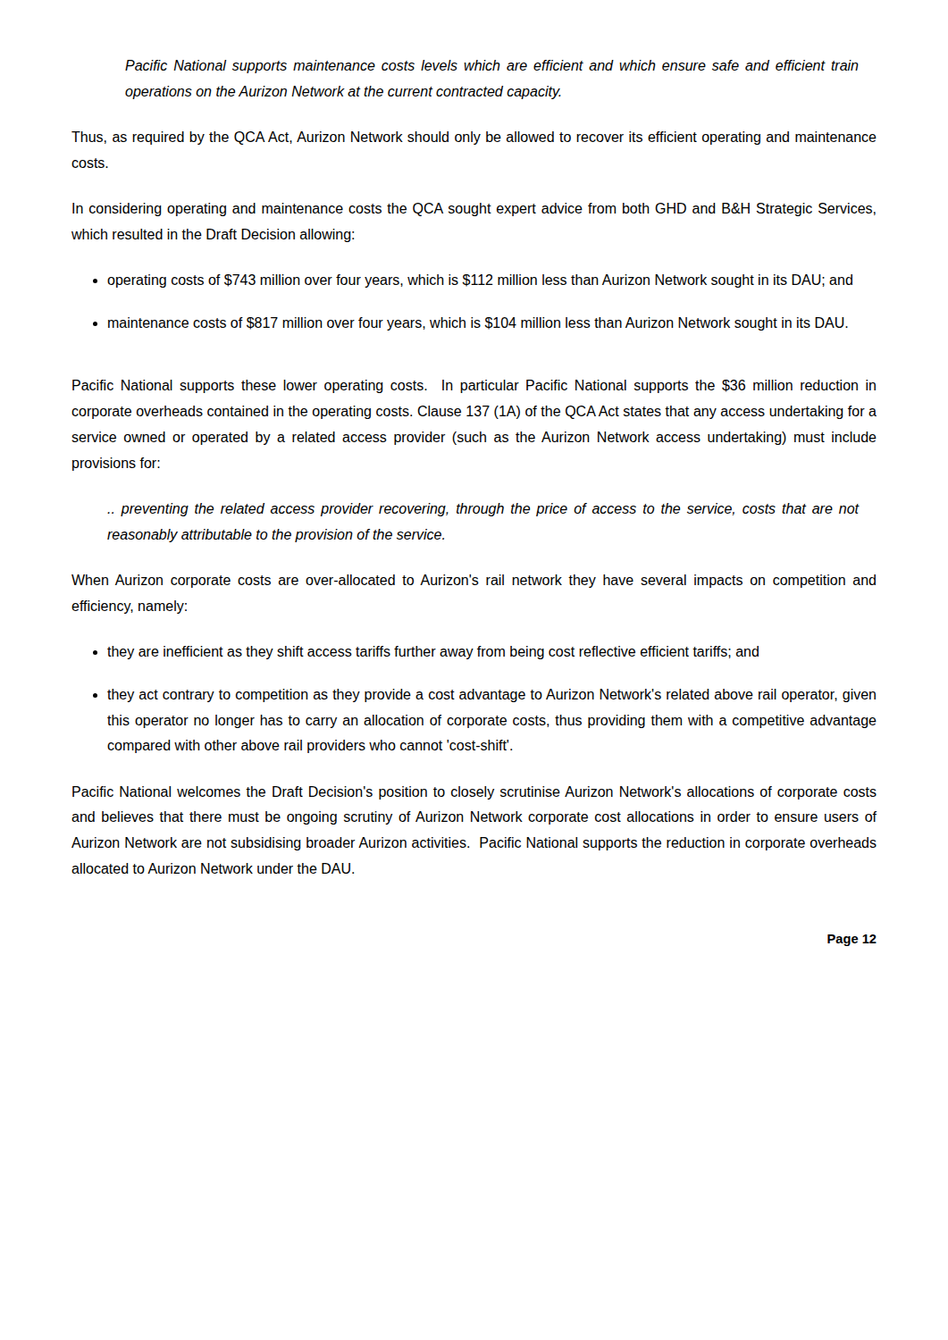Pacific National supports maintenance costs levels which are efficient and which ensure safe and efficient train operations on the Aurizon Network at the current contracted capacity.
Thus, as required by the QCA Act, Aurizon Network should only be allowed to recover its efficient operating and maintenance costs.
In considering operating and maintenance costs the QCA sought expert advice from both GHD and B&H Strategic Services, which resulted in the Draft Decision allowing:
operating costs of $743 million over four years, which is $112 million less than Aurizon Network sought in its DAU; and
maintenance costs of $817 million over four years, which is $104 million less than Aurizon Network sought in its DAU.
Pacific National supports these lower operating costs. In particular Pacific National supports the $36 million reduction in corporate overheads contained in the operating costs. Clause 137 (1A) of the QCA Act states that any access undertaking for a service owned or operated by a related access provider (such as the Aurizon Network access undertaking) must include provisions for:
.. preventing the related access provider recovering, through the price of access to the service, costs that are not reasonably attributable to the provision of the service.
When Aurizon corporate costs are over-allocated to Aurizon's rail network they have several impacts on competition and efficiency, namely:
they are inefficient as they shift access tariffs further away from being cost reflective efficient tariffs; and
they act contrary to competition as they provide a cost advantage to Aurizon Network's related above rail operator, given this operator no longer has to carry an allocation of corporate costs, thus providing them with a competitive advantage compared with other above rail providers who cannot 'cost-shift'.
Pacific National welcomes the Draft Decision's position to closely scrutinise Aurizon Network's allocations of corporate costs and believes that there must be ongoing scrutiny of Aurizon Network corporate cost allocations in order to ensure users of Aurizon Network are not subsidising broader Aurizon activities. Pacific National supports the reduction in corporate overheads allocated to Aurizon Network under the DAU.
Page 12